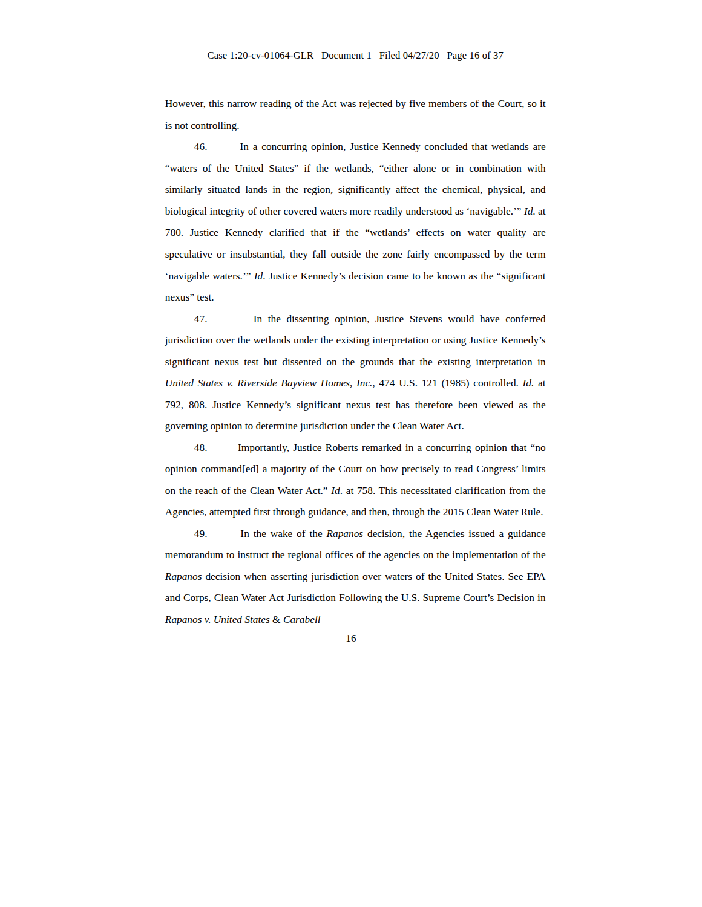Case 1:20-cv-01064-GLR Document 1 Filed 04/27/20 Page 16 of 37
However, this narrow reading of the Act was rejected by five members of the Court, so it is not controlling.
46. In a concurring opinion, Justice Kennedy concluded that wetlands are “waters of the United States” if the wetlands, “either alone or in combination with similarly situated lands in the region, significantly affect the chemical, physical, and biological integrity of other covered waters more readily understood as ‘navigable.’” Id. at 780. Justice Kennedy clarified that if the “wetlands’ effects on water quality are speculative or insubstantial, they fall outside the zone fairly encompassed by the term ‘navigable waters.’” Id. Justice Kennedy’s decision came to be known as the “significant nexus” test.
47. In the dissenting opinion, Justice Stevens would have conferred jurisdiction over the wetlands under the existing interpretation or using Justice Kennedy’s significant nexus test but dissented on the grounds that the existing interpretation in United States v. Riverside Bayview Homes, Inc., 474 U.S. 121 (1985) controlled. Id. at 792, 808. Justice Kennedy’s significant nexus test has therefore been viewed as the governing opinion to determine jurisdiction under the Clean Water Act.
48. Importantly, Justice Roberts remarked in a concurring opinion that “no opinion command[ed] a majority of the Court on how precisely to read Congress’ limits on the reach of the Clean Water Act.” Id. at 758. This necessitated clarification from the Agencies, attempted first through guidance, and then, through the 2015 Clean Water Rule.
49. In the wake of the Rapanos decision, the Agencies issued a guidance memorandum to instruct the regional offices of the agencies on the implementation of the Rapanos decision when asserting jurisdiction over waters of the United States. See EPA and Corps, Clean Water Act Jurisdiction Following the U.S. Supreme Court’s Decision in Rapanos v. United States & Carabell
16